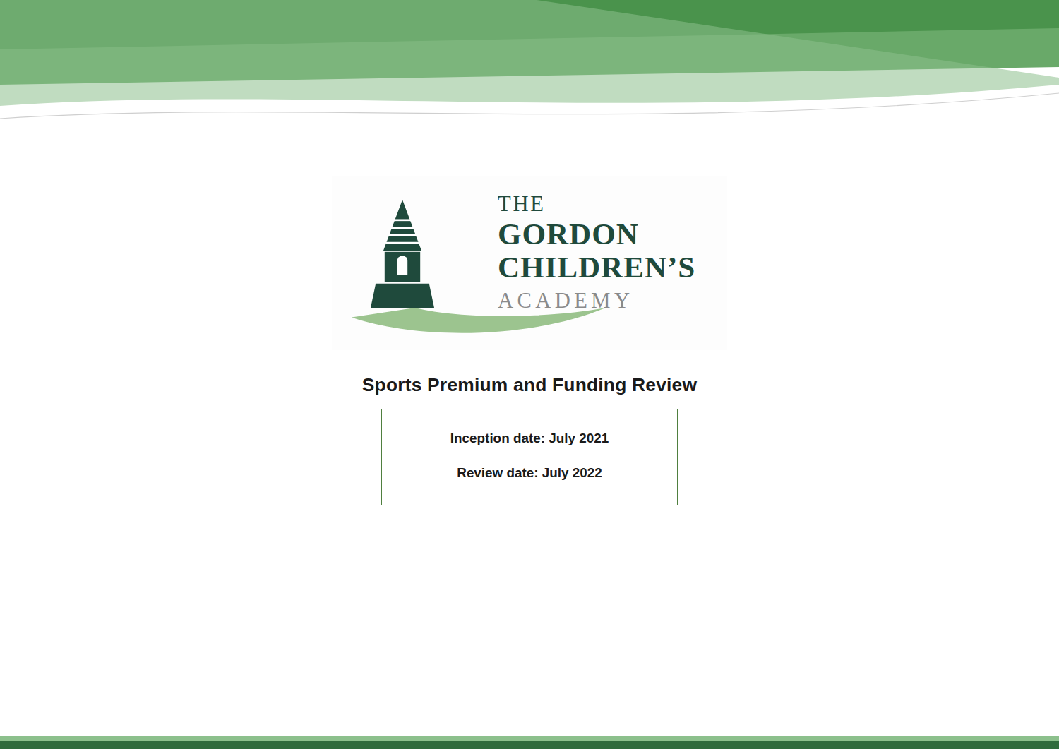THE GORDON CHILDREN’S ACADEMY
Sports Premium and Funding Review
Inception date: July 2021
Review date: July 2022